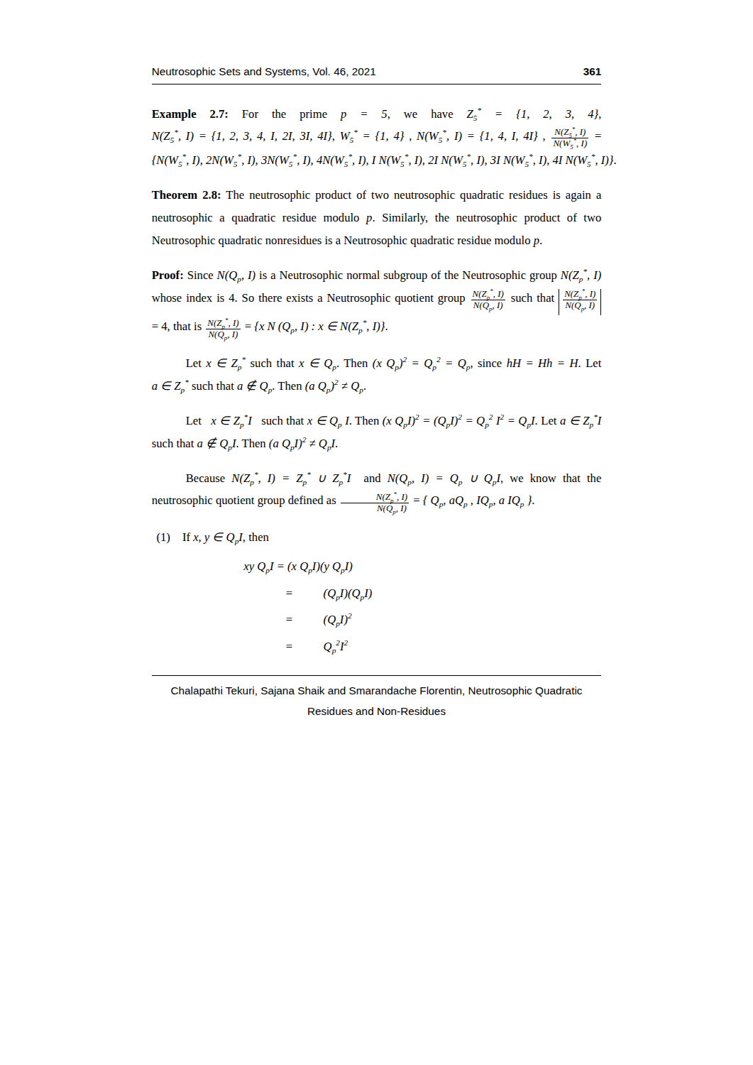Neutrosophic Sets and Systems, Vol. 46, 2021 361
Example 2.7: For the prime p = 5, we have Z5* = {1, 2, 3, 4}, N(Z5*, I) = {1, 2, 3, 4, I, 2I, 3I, 4I}, W5* = {1, 4} , N(W5*, I) = {1, 4, I, 4I} , N(Z5*, I) N(W5*, I) = {N(W5*, I), 2N(W5*, I), 3N(W5*, I), 4N(W5*, I), I N(W5*, I), 2I N(W5*, I), 3I N(W5*, I), 4I N(W5*, I)}.
Theorem 2.8: The neutrosophic product of two neutrosophic quadratic residues is again a neutrosophic a quadratic residue modulo p. Similarly, the neutrosophic product of two Neutrosophic quadratic nonresidues is a Neutrosophic quadratic residue modulo p.
Proof: Since N(Qp, I) is a Neutrosophic normal subgroup of the Neutrosophic group N(Zp*, I) whose index is 4. So there exists a Neutrosophic quotient group N(Zp*, I) N(Qp, I) such that N(Zp*, I) N(Qp, I) = 4, that is N(Zp*, I) N(Qp, I) = {x N (Qp, I) : x ∈ N(Zp*, I)}.
Let x ∈ Zp* such that x ∈ Qp. Then (x Qp)2 = Qp2 = Qp, since hH = Hh = H. Let a ∈ Zp* such that a ∉ Qp. Then (a Qp)2 ≠ Qp.
Let x ∈ Zp*I such that x ∈ Qp I. Then (x QpI)2 = (QpI)2 = Qp2 I2 = QpI. Let a ∈ Zp*I such that a ∉ QpI. Then (a QpI)2 ≠ QpI.
Because N(Zp*, I) = Zp* ∪ Zp*I and N(Qp, I) = Qp ∪ QpI, we know that the neutrosophic quotient group defined as N(Zp*, I) N(Qp, I) = { Qp, aQp , IQp, a IQp }.
(1) If x, y ∈ QpI, then
xy QpI = (x QpI)(y QpI)
=(QpI)(QpI)
=(QpI)2
=Qp2I2
Chalapathi Tekuri, Sajana Shaik and Smarandache Florentin, Neutrosophic Quadratic Residues and Non-Residues